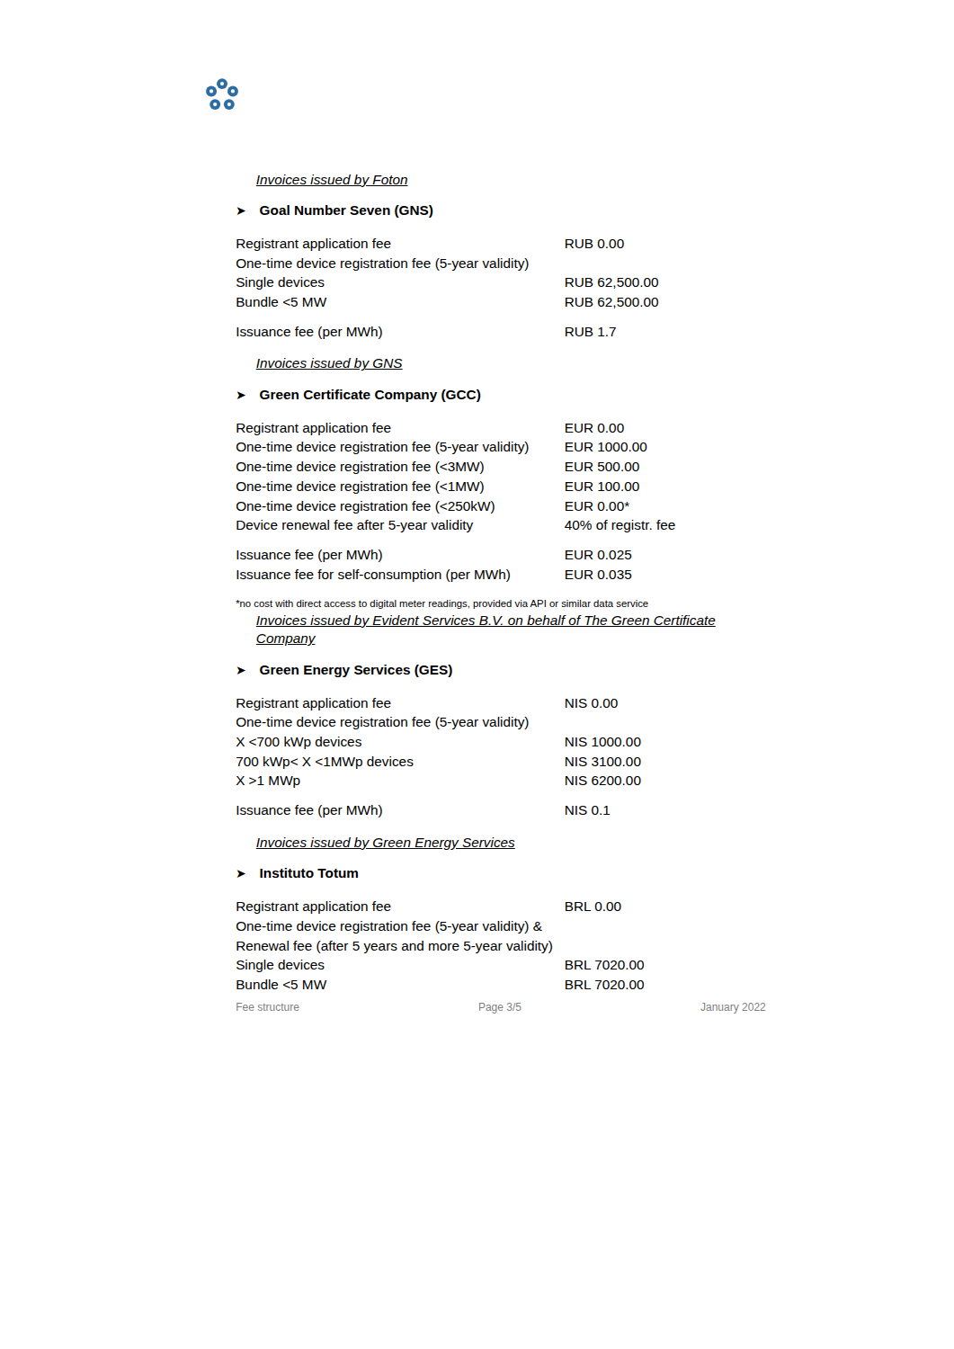Invoices issued by Foton
➤Goal Number Seven (GNS)
| Registrant application fee | RUB 0.00 |
| One-time device registration fee (5-year validity) | |
| Single devices | RUB 62,500.00 |
| Bundle <5 MW | RUB 62,500.00 |
| Issuance fee (per MWh) | RUB 1.7 |
Invoices issued by GNS
➤Green Certificate Company (GCC)
| Registrant application fee | EUR 0.00 |
| One-time device registration fee (5-year validity) | EUR 1000.00 |
| One-time device registration fee (<3MW) | EUR 500.00 |
| One-time device registration fee (<1MW) | EUR 100.00 |
| One-time device registration fee (<250kW) | EUR 0.00* |
| Device renewal fee after 5-year validity | 40% of registr. fee |
| Issuance fee (per MWh) | EUR 0.025 |
| Issuance fee for self-consumption (per MWh) | EUR 0.035 |
*no cost with direct access to digital meter readings, provided via API or similar data service
Invoices issued by Evident Services B.V. on behalf of The Green Certificate Company
➤Green Energy Services (GES)
| Registrant application fee | NIS 0.00 |
| One-time device registration fee (5-year validity) | |
| X <700 kWp devices | NIS 1000.00 |
| 700 kWp< X <1MWp devices | NIS 3100.00 |
| X >1 MWp | NIS 6200.00 |
| Issuance fee (per MWh) | NIS 0.1 |
Invoices issued by Green Energy Services
➤Instituto Totum
| Registrant application fee | BRL 0.00 |
| One-time device registration fee (5-year validity) & | |
| Renewal fee (after 5 years and more 5-year validity) | |
| Single devices | BRL 7020.00 |
| Bundle <5 MW | BRL 7020.00 |
Fee structure Page 3/5 January 2022